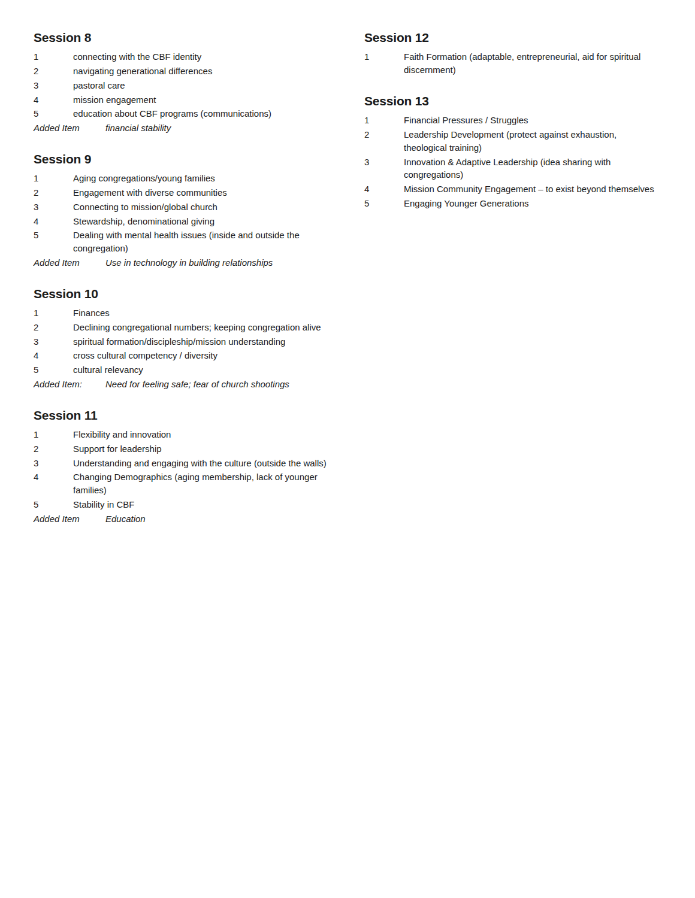Session 8
1 connecting with the CBF identity
2 navigating generational differences
3 pastoral care
4 mission engagement
5 education about CBF programs (communications)
Added Item financial stability
Session 9
1 Aging congregations/young families
2 Engagement with diverse communities
3 Connecting to mission/global church
4 Stewardship, denominational giving
5 Dealing with mental health issues (inside and outside the congregation)
Added Item Use in technology in building relationships
Session 10
1 Finances
2 Declining congregational numbers; keeping congregation alive
3 spiritual formation/discipleship/mission understanding
4 cross cultural competency / diversity
5 cultural relevancy
Added Item: Need for feeling safe; fear of church shootings
Session 11
1 Flexibility and innovation
2 Support for leadership
3 Understanding and engaging with the culture (outside the walls)
4 Changing Demographics (aging membership, lack of younger families)
5 Stability in CBF
Added Item Education
Session 12
1 Faith Formation (adaptable, entrepreneurial, aid for spiritual discernment)
Session 13
1 Financial Pressures / Struggles
2 Leadership Development (protect against exhaustion, theological training)
3 Innovation & Adaptive Leadership (idea sharing with congregations)
4 Mission Community Engagement – to exist beyond themselves
5 Engaging Younger Generations